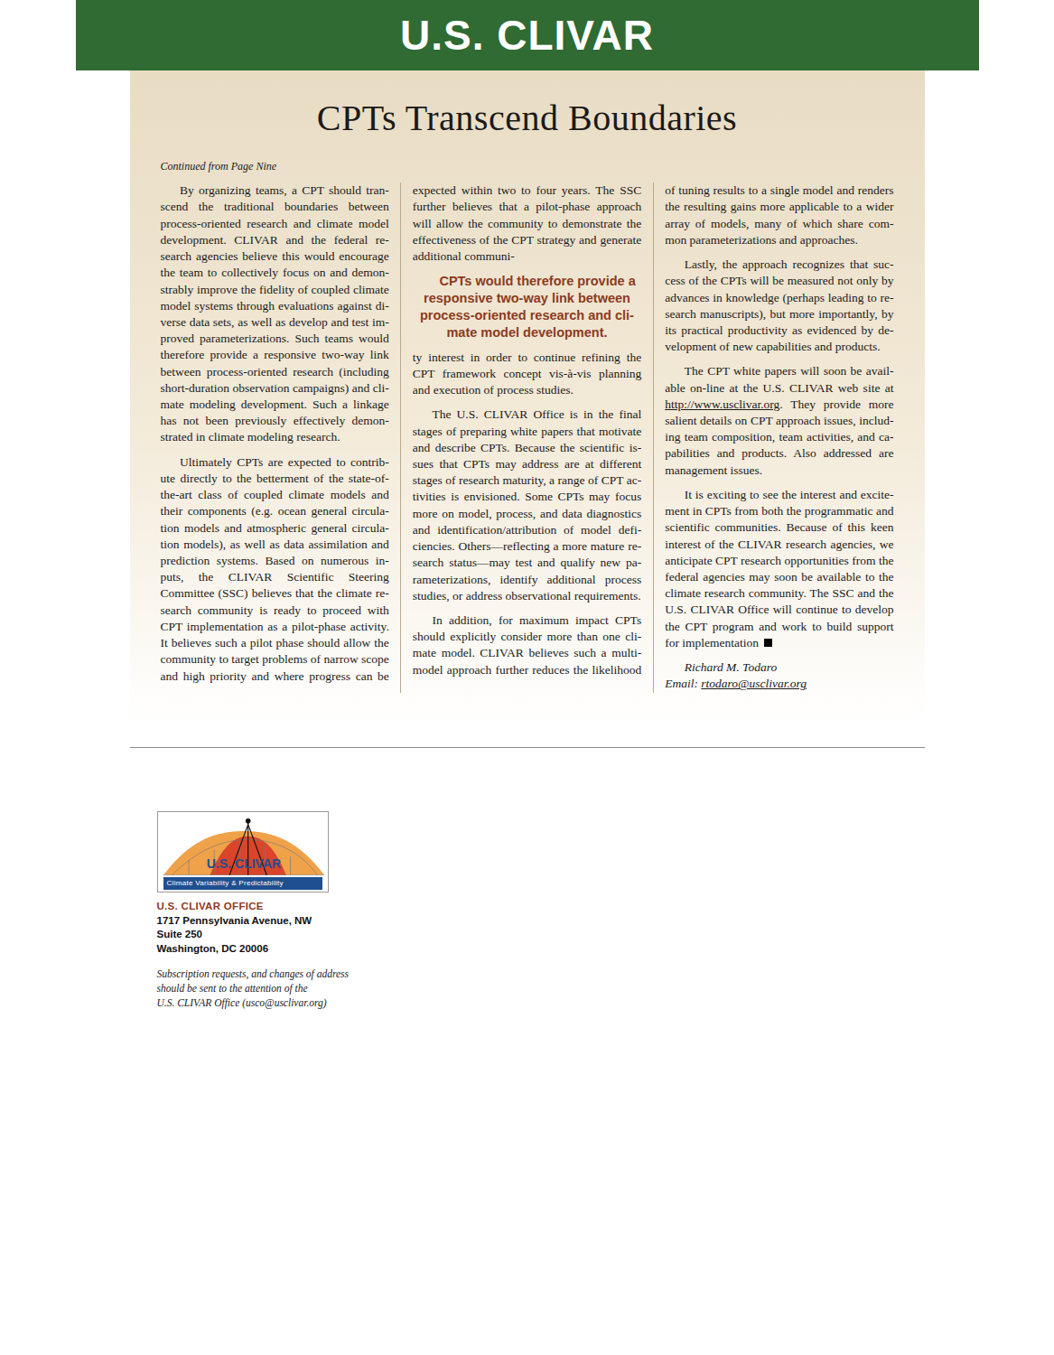U.S. CLIVAR
CPTs Transcend Boundaries
Continued from Page Nine
By organizing teams, a CPT should transcend the traditional boundaries between process-oriented research and climate model development. CLIVAR and the federal research agencies believe this would encourage the team to collectively focus on and demonstrably improve the fidelity of coupled climate model systems through evaluations against diverse data sets, as well as develop and test improved parameterizations. Such teams would therefore provide a responsive two-way link between process-oriented research (including short-duration observation campaigns) and climate modeling development. Such a linkage has not been previously effectively demonstrated in climate modeling research.
Ultimately CPTs are expected to contribute directly to the betterment of the state-of-the-art class of coupled climate models and their components (e.g. ocean general circulation models and atmospheric general circulation models), as well as data assimilation and prediction systems. Based on numerous inputs, the CLIVAR Scientific Steering Committee (SSC) believes that the climate research community is ready to proceed with CPT implementation as a pilot-phase activity. It believes such a pilot phase should allow the community to target problems of narrow scope and high priority and where progress can be expected within two to four years. The SSC further believes that a pilot-phase approach will allow the community to demonstrate the effectiveness of the CPT strategy and generate additional communi-
CPTs would therefore provide a responsive two-way link between process-oriented research and climate model development.
ty interest in order to continue refining the CPT framework concept vis-à-vis planning and execution of process studies.
The U.S. CLIVAR Office is in the final stages of preparing white papers that motivate and describe CPTs. Because the scientific issues that CPTs may address are at different stages of research maturity, a range of CPT activities is envisioned. Some CPTs may focus more on model, process, and data diagnostics and identification/attribution of model deficiencies. Others—reflecting a more mature research status—may test and qualify new parameterizations, identify additional process studies, or address observational requirements.
In addition, for maximum impact CPTs should explicitly consider more than one climate model. CLIVAR believes such a multi-model approach further reduces the likelihood of tuning results to a single model and renders the resulting gains more applicable to a wider array of models, many of which share common parameterizations and approaches.
Lastly, the approach recognizes that success of the CPTs will be measured not only by advances in knowledge (perhaps leading to research manuscripts), but more importantly, by its practical productivity as evidenced by development of new capabilities and products.
The CPT white papers will soon be available on-line at the U.S. CLIVAR web site at http://www.usclivar.org. They provide more salient details on CPT approach issues, including team composition, team activities, and capabilities and products. Also addressed are management issues.
It is exciting to see the interest and excitement in CPTs from both the programmatic and scientific communities. Because of this keen interest of the CLIVAR research agencies, we anticipate CPT research opportunities from the federal agencies may soon be available to the climate research community. The SSC and the U.S. CLIVAR Office will continue to develop the CPT program and work to build support for implementation
Richard M. Todaro
Email: rtodaro@usclivar.org
U.S. CLIVAR
Climate Variability & Predictability
U.S. CLIVAR OFFICE
1717 Pennsylvania Avenue, NW
Suite 250
Washington, DC 20006
Subscription requests, and changes of address
should be sent to the attention of the
U.S. CLIVAR Office (usco@usclivar.org)